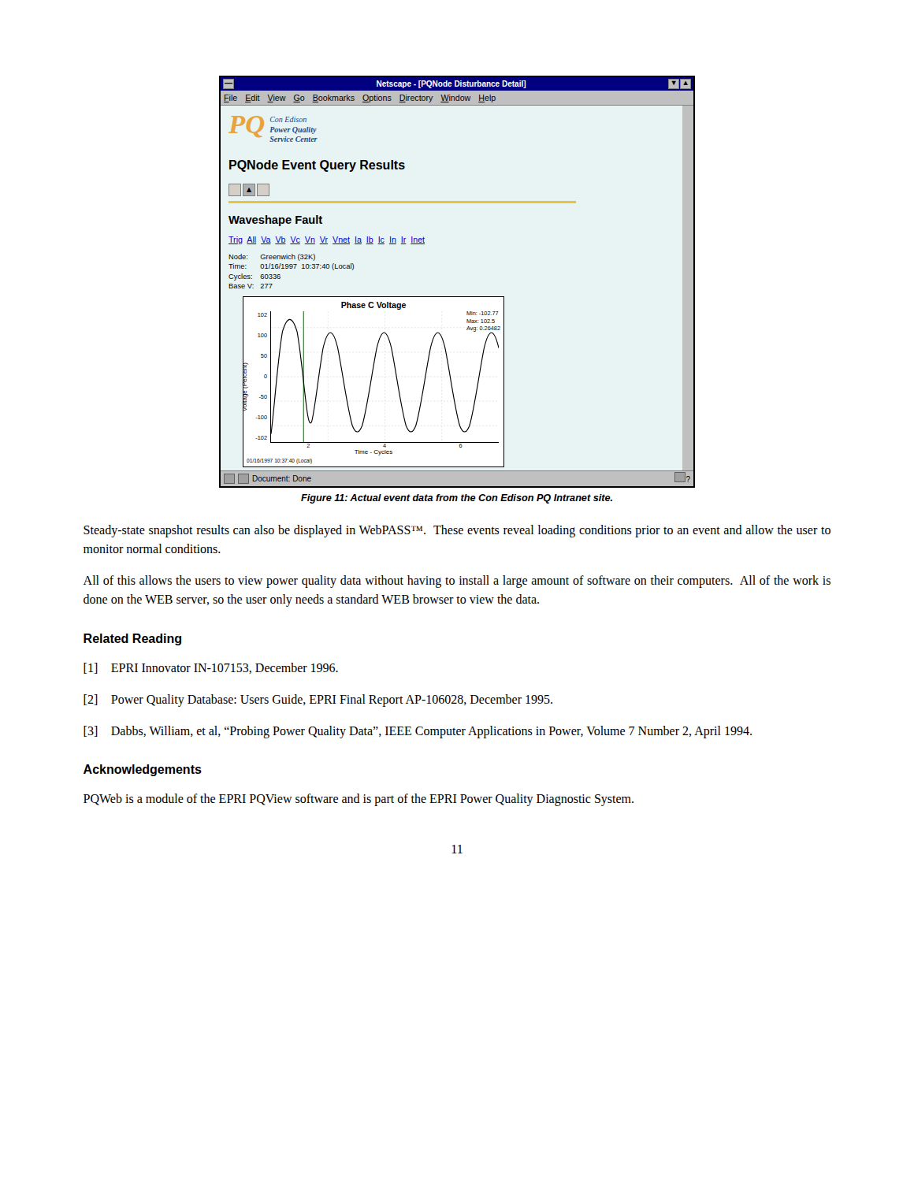—
Netscape - [PQNode Disturbance Detail]
▼▲
File Edit View Go Bookmarks Options Directory Window Help
PQ
Con Edison
Power Quality
Service Center
PQNode Event Query Results
▲
Waveshape Fault
Trig All Va Vb Vc Vn Vr Vnet Ia Ib Ic In Ir Inet
| Node: | Greenwich (32K) |
| Time: | 01/16/1997 10:37:40 (Local) |
| Cycles: | 60336 |
| Base V: | 277 |
Phase C Voltage
Min: -102.77
Max: 102.5
Avg: 0.26482
Voltage (Percent)
102
100
50
0
-50
-100
-102
2
4
6
Time - Cycles
01/16/1997 10:37:40 (Local)
Document: Done
?
Figure 11: Actual event data from the Con Edison PQ Intranet site.
Steady-state snapshot results can also be displayed in WebPASS™. These events reveal loading conditions prior to an event and allow the user to monitor normal conditions.
All of this allows the users to view power quality data without having to install a large amount of software on their computers. All of the work is done on the WEB server, so the user only needs a standard WEB browser to view the data.
Related Reading
[1]
EPRI Innovator IN-107153, December 1996.
[2]
Power Quality Database: Users Guide, EPRI Final Report AP-106028, December 1995.
[3]
Dabbs, William, et al, “Probing Power Quality Data”, IEEE Computer Applications in Power, Volume 7 Number 2, April 1994.
Acknowledgements
PQWeb is a module of the EPRI PQView software and is part of the EPRI Power Quality Diagnostic System.
11